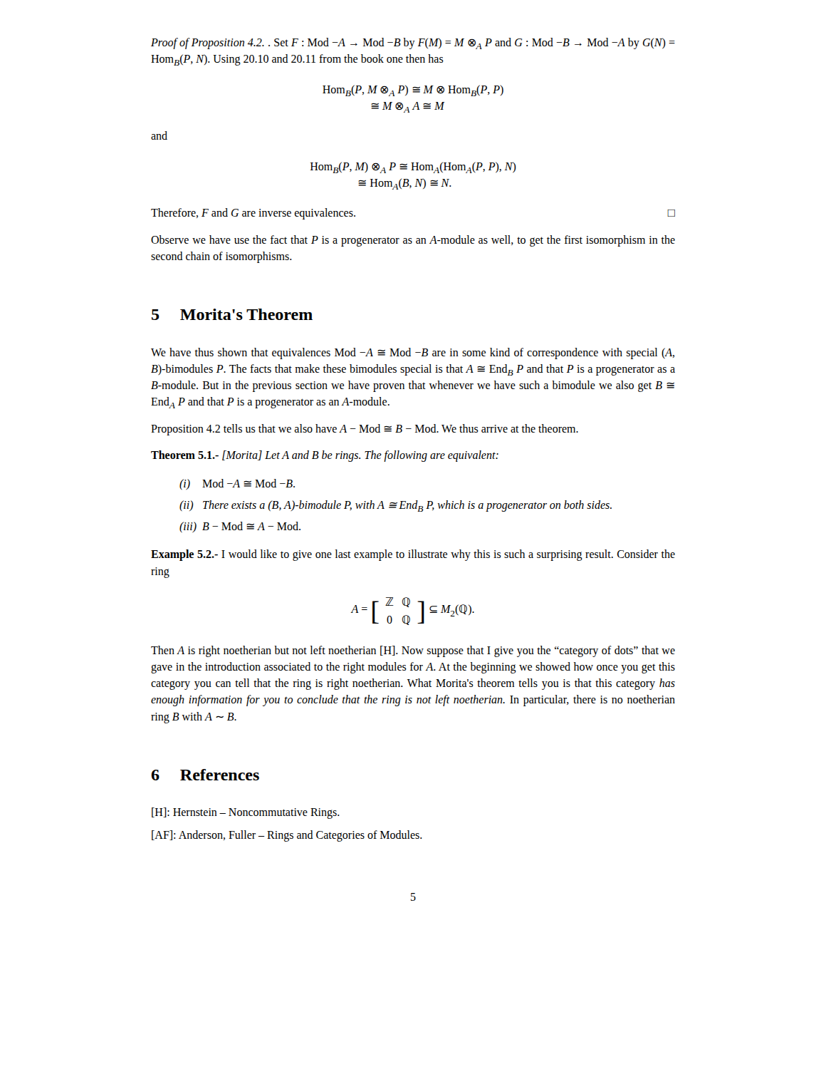Proof of Proposition 4.2. . Set F : Mod −A → Mod −B by F(M) = M ⊗A P and G : Mod −B → Mod −A by G(N) = HomB(P, N). Using 20.10 and 20.11 from the book one then has
HomB(P, M ⊗A P) ≅ M ⊗ HomB(P, P)
≅ M ⊗A A ≅ M
and
HomB(P, M) ⊗A P ≅ HomA(HomA(P, P), N)
≅ HomA(B, N) ≅ N.
Therefore, F and G are inverse equivalences. □
Observe we have use the fact that P is a progenerator as an A-module as well, to get the first isomorphism in the second chain of isomorphisms.
5 Morita's Theorem
We have thus shown that equivalences Mod −A ≅ Mod −B are in some kind of correspondence with special (A, B)-bimodules P. The facts that make these bimodules special is that A ≅ EndB P and that P is a progenerator as a B-module. But in the previous section we have proven that whenever we have such a bimodule we also get B ≅ EndA P and that P is a progenerator as an A-module.
Proposition 4.2 tells us that we also have A − Mod ≅ B − Mod. We thus arrive at the theorem.
Theorem 5.1.- [Morita] Let A and B be rings. The following are equivalent:
(i) Mod −A ≅ Mod −B.
(ii) There exists a (B, A)-bimodule P, with A ≅ EndB P, which is a progenerator on both sides.
(iii) B − Mod ≅ A − Mod.
Example 5.2.- I would like to give one last example to illustrate why this is such a surprising result. Consider the ring
A = [
| ℤ | ℚ |
| 0 | ℚ |
] ⊆ M2(ℚ).
Then A is right noetherian but not left noetherian [H]. Now suppose that I give you the “category of dots” that we gave in the introduction associated to the right modules for A. At the beginning we showed how once you get this category you can tell that the ring is right noetherian. What Morita's theorem tells you is that this category has enough information for you to conclude that the ring is not left noetherian. In particular, there is no noetherian ring B with A ∼ B.
6 References
[H]: Hernstein – Noncommutative Rings.
[AF]: Anderson, Fuller – Rings and Categories of Modules.
5